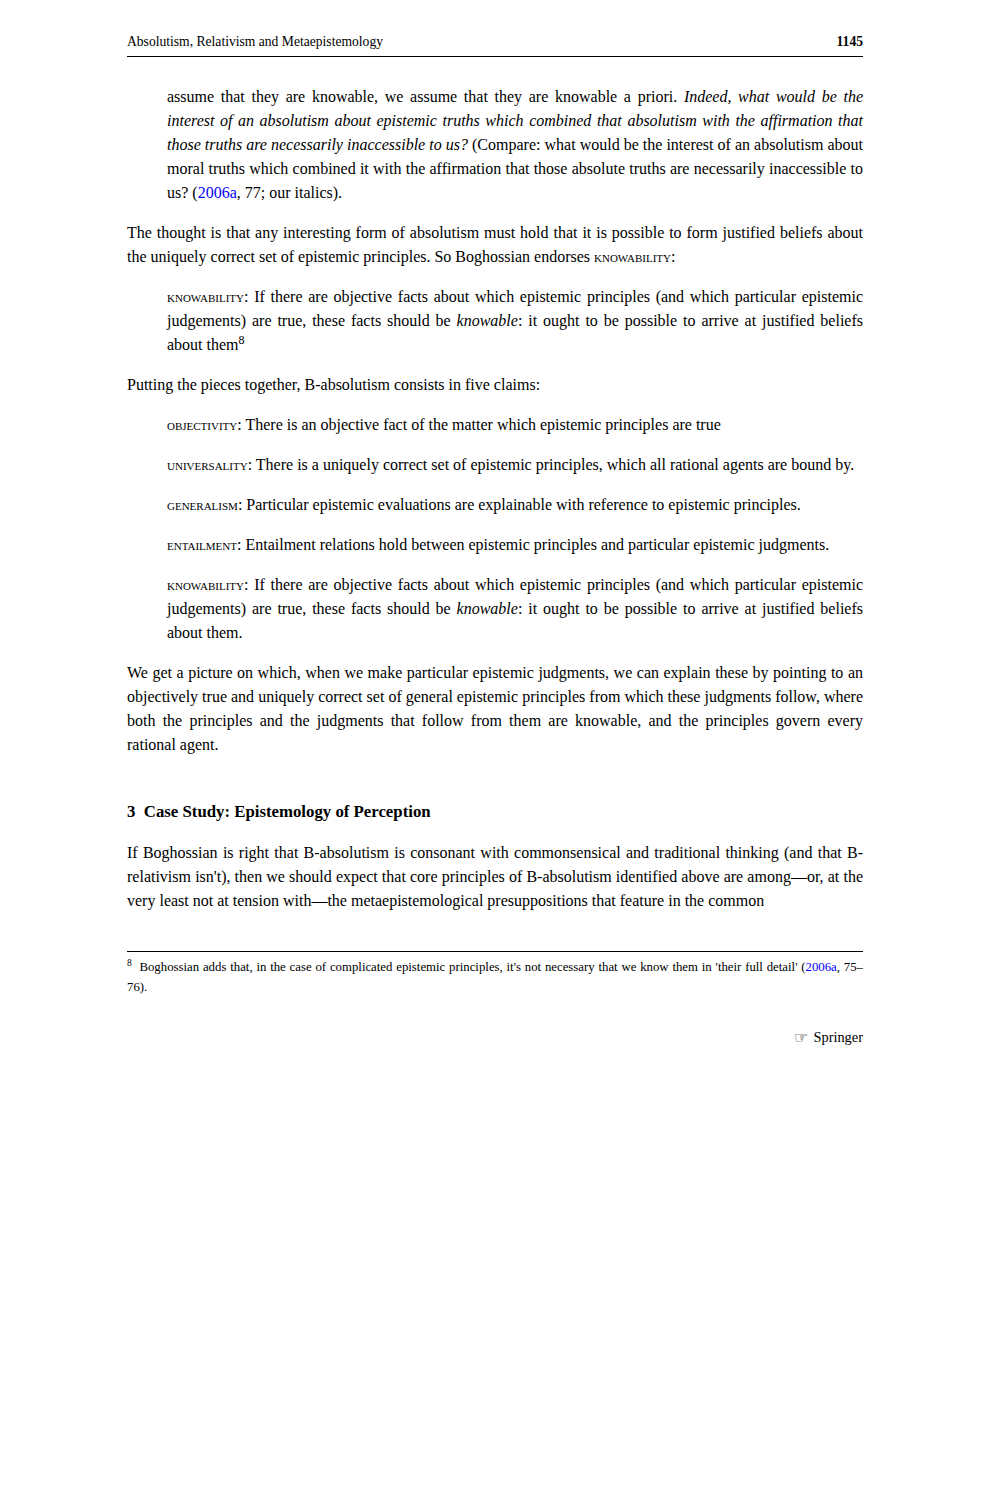Absolutism, Relativism and Metaepistemology 1145
assume that they are knowable, we assume that they are knowable a priori. Indeed, what would be the interest of an absolutism about epistemic truths which combined that absolutism with the affirmation that those truths are necessarily inaccessible to us? (Compare: what would be the interest of an absolutism about moral truths which combined it with the affirmation that those absolute truths are necessarily inaccessible to us? (2006a, 77; our italics).
The thought is that any interesting form of absolutism must hold that it is possible to form justified beliefs about the uniquely correct set of epistemic principles. So Boghossian endorses knowability:
knowability: If there are objective facts about which epistemic principles (and which particular epistemic judgements) are true, these facts should be knowable: it ought to be possible to arrive at justified beliefs about them8
Putting the pieces together, B-absolutism consists in five claims:
objectivity: There is an objective fact of the matter which epistemic principles are true
universality: There is a uniquely correct set of epistemic principles, which all rational agents are bound by.
generalism: Particular epistemic evaluations are explainable with reference to epistemic principles.
entailment: Entailment relations hold between epistemic principles and particular epistemic judgments.
knowability: If there are objective facts about which epistemic principles (and which particular epistemic judgements) are true, these facts should be knowable: it ought to be possible to arrive at justified beliefs about them.
We get a picture on which, when we make particular epistemic judgments, we can explain these by pointing to an objectively true and uniquely correct set of general epistemic principles from which these judgments follow, where both the principles and the judgments that follow from them are knowable, and the principles govern every rational agent.
3 Case Study: Epistemology of Perception
If Boghossian is right that B-absolutism is consonant with commonsensical and traditional thinking (and that B-relativism isn't), then we should expect that core principles of B-absolutism identified above are among—or, at the very least not at tension with—the metaepistemological presuppositions that feature in the common
8 Boghossian adds that, in the case of complicated epistemic principles, it's not necessary that we know them in 'their full detail' (2006a, 75–76).
☞ Springer